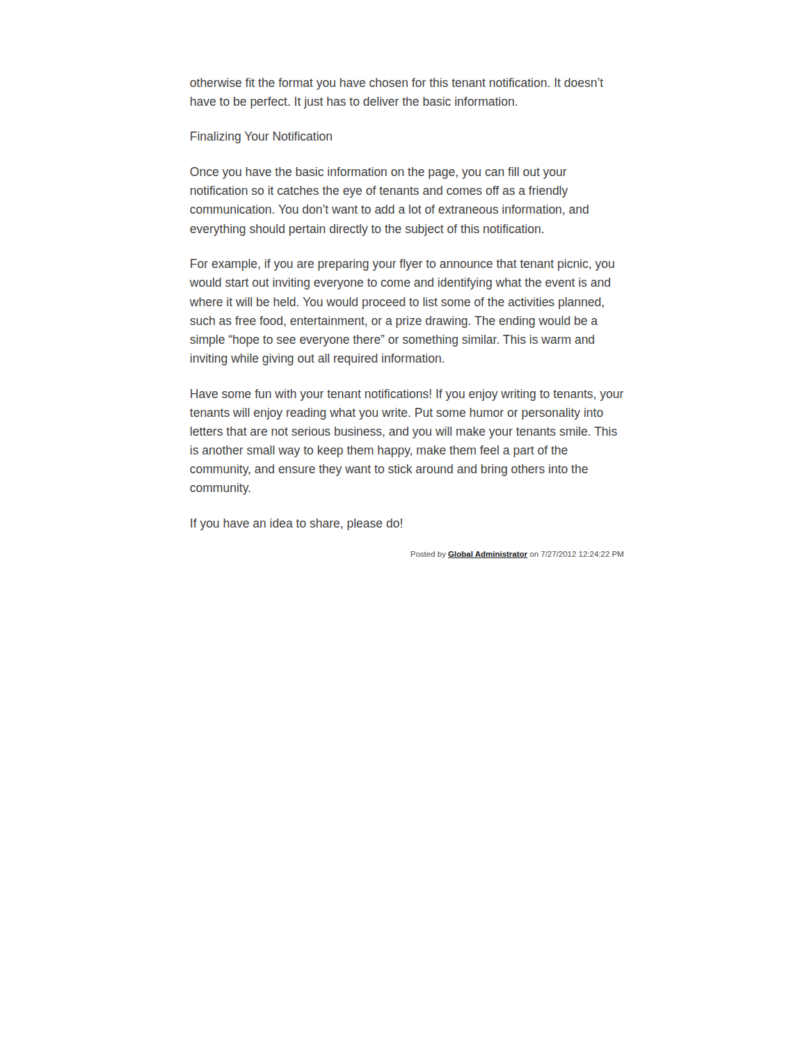otherwise fit the format you have chosen for this tenant notification. It doesn’t have to be perfect. It just has to deliver the basic information.
Finalizing Your Notification
Once you have the basic information on the page, you can fill out your notification so it catches the eye of tenants and comes off as a friendly communication. You don’t want to add a lot of extraneous information, and everything should pertain directly to the subject of this notification.
For example, if you are preparing your flyer to announce that tenant picnic, you would start out inviting everyone to come and identifying what the event is and where it will be held. You would proceed to list some of the activities planned, such as free food, entertainment, or a prize drawing. The ending would be a simple “hope to see everyone there” or something similar. This is warm and inviting while giving out all required information.
Have some fun with your tenant notifications! If you enjoy writing to tenants, your tenants will enjoy reading what you write. Put some humor or personality into letters that are not serious business, and you will make your tenants smile. This is another small way to keep them happy, make them feel a part of the community, and ensure they want to stick around and bring others into the community.
If you have an idea to share, please do!
Posted by Global Administrator on 7/27/2012 12:24:22 PM